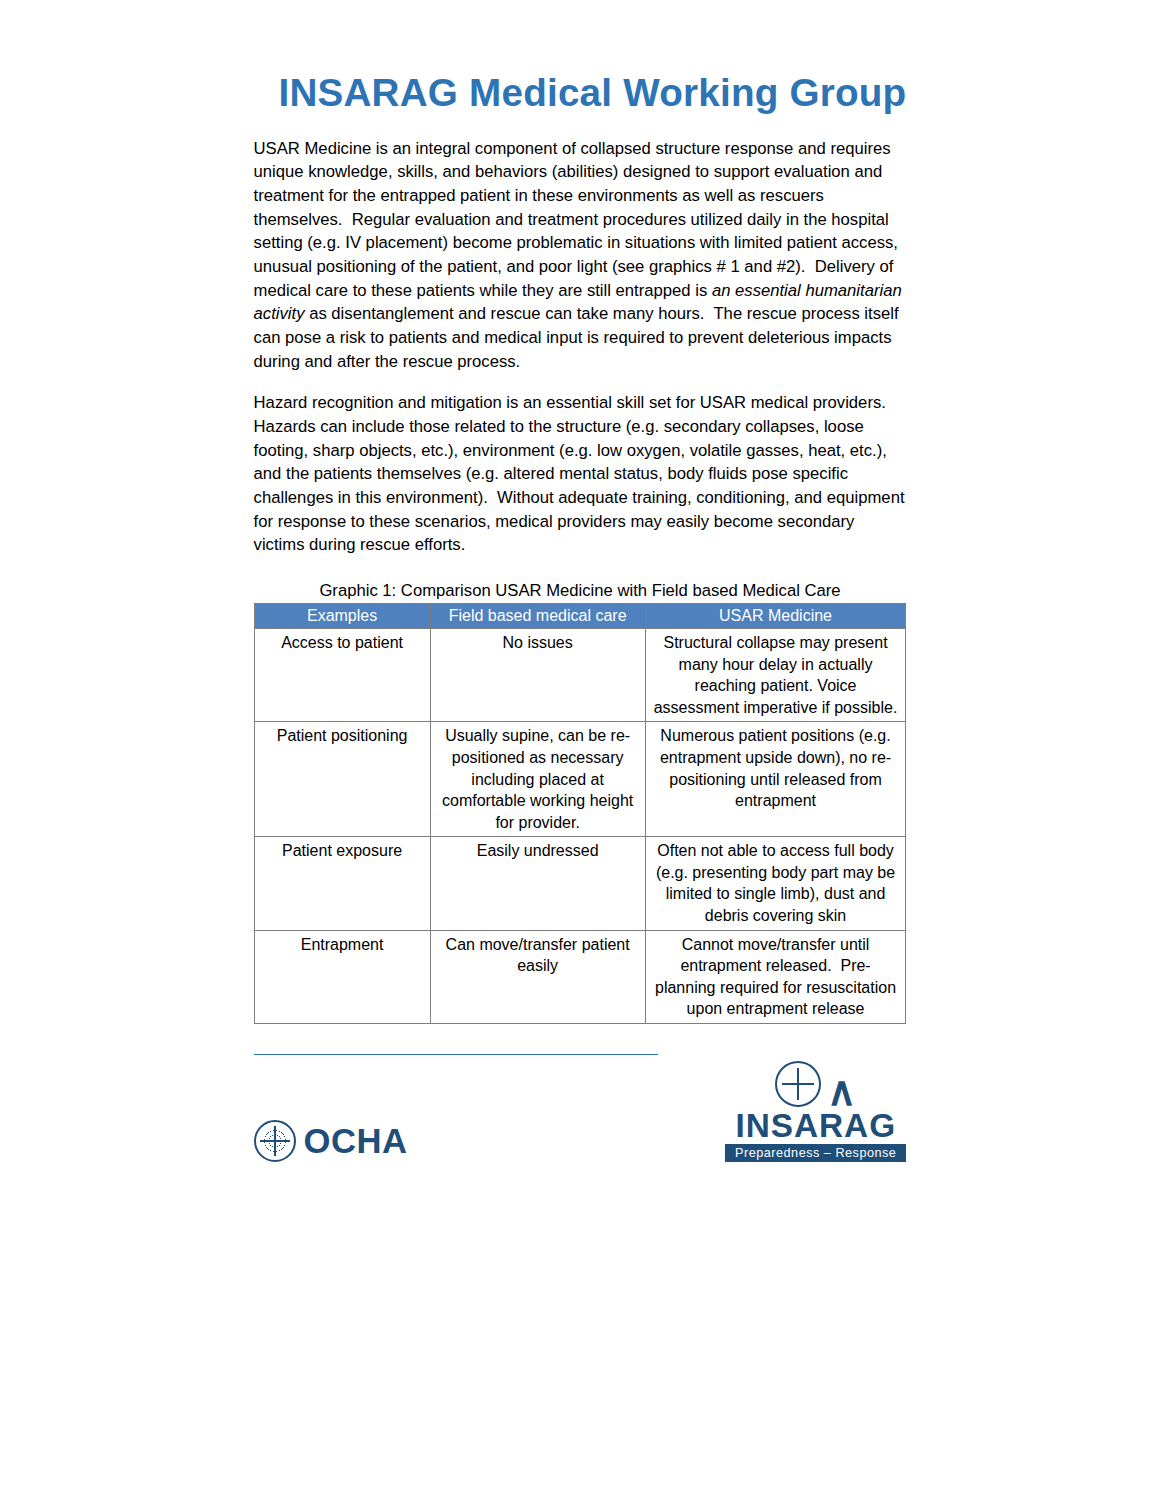INSARAG Medical Working Group
USAR Medicine is an integral component of collapsed structure response and requires unique knowledge, skills, and behaviors (abilities) designed to support evaluation and treatment for the entrapped patient in these environments as well as rescuers themselves. Regular evaluation and treatment procedures utilized daily in the hospital setting (e.g. IV placement) become problematic in situations with limited patient access, unusual positioning of the patient, and poor light (see graphics # 1 and #2). Delivery of medical care to these patients while they are still entrapped is an essential humanitarian activity as disentanglement and rescue can take many hours. The rescue process itself can pose a risk to patients and medical input is required to prevent deleterious impacts during and after the rescue process.
Hazard recognition and mitigation is an essential skill set for USAR medical providers. Hazards can include those related to the structure (e.g. secondary collapses, loose footing, sharp objects, etc.), environment (e.g. low oxygen, volatile gasses, heat, etc.), and the patients themselves (e.g. altered mental status, body fluids pose specific challenges in this environment). Without adequate training, conditioning, and equipment for response to these scenarios, medical providers may easily become secondary victims during rescue efforts.
Graphic 1: Comparison USAR Medicine with Field based Medical Care
| Examples | Field based medical care | USAR Medicine |
| --- | --- | --- |
| Access to patient | No issues | Structural collapse may present many hour delay in actually reaching patient. Voice assessment imperative if possible. |
| Patient positioning | Usually supine, can be re-positioned as necessary including placed at comfortable working height for provider. | Numerous patient positions (e.g. entrapment upside down), no re-positioning until released from entrapment |
| Patient exposure | Easily undressed | Often not able to access full body (e.g. presenting body part may be limited to single limb), dust and debris covering skin |
| Entrapment | Can move/transfer patient easily | Cannot move/transfer until entrapment released. Pre-planning required for resuscitation upon entrapment release |
OCHA
∧
INSARAG
Preparedness – Response